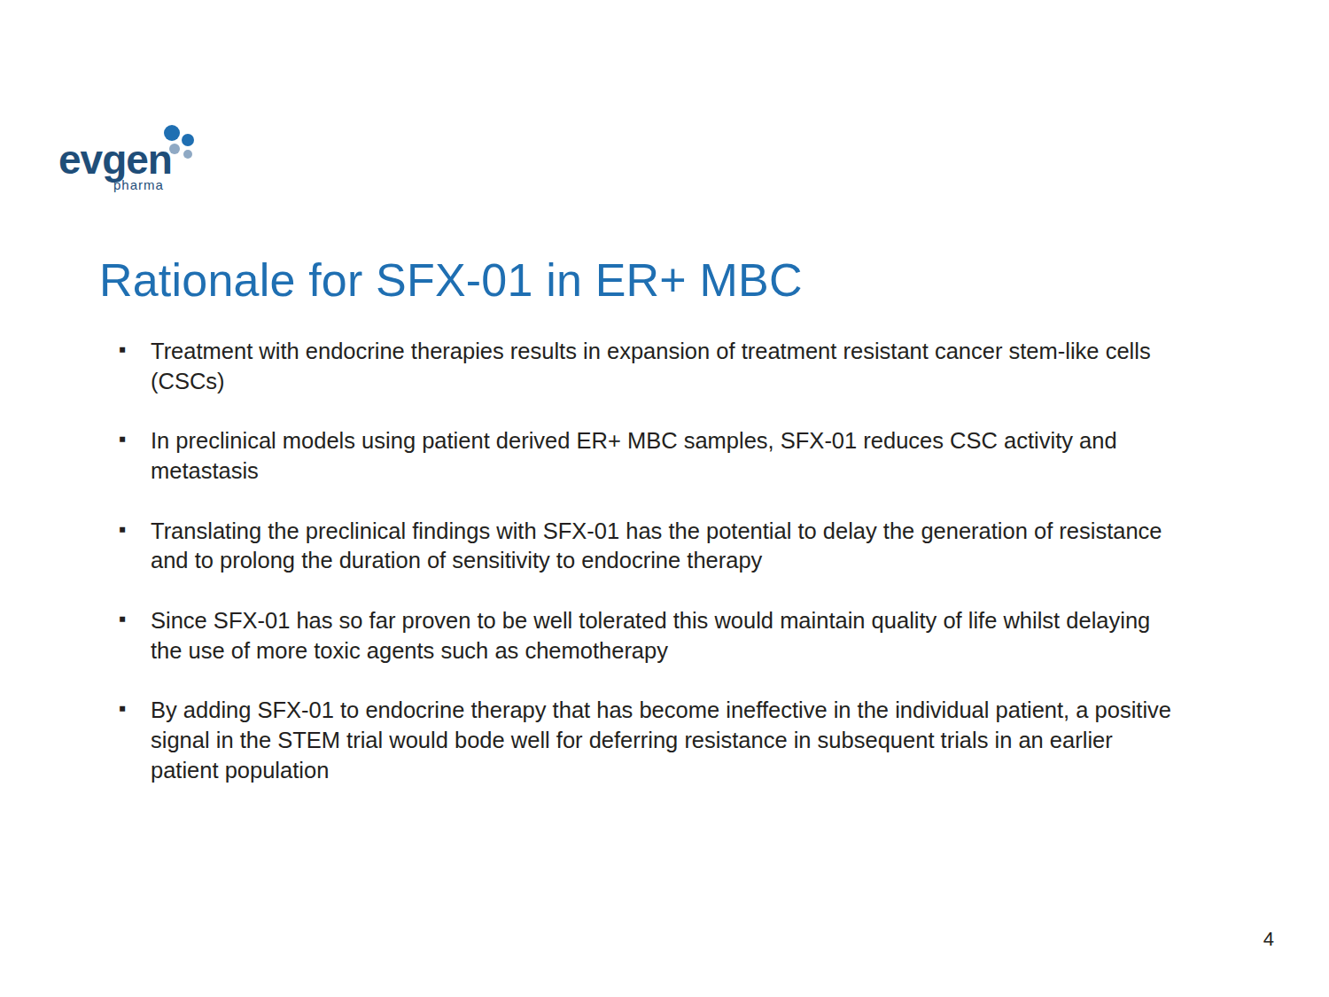evgen pharma
Rationale for SFX-01 in ER+ MBC
Treatment with endocrine therapies results in expansion of treatment resistant cancer stem-like cells (CSCs)
In preclinical models using patient derived ER+ MBC samples, SFX-01 reduces CSC activity and metastasis
Translating the preclinical findings with SFX-01 has the potential to delay the generation of resistance and to prolong the duration of sensitivity to endocrine therapy
Since SFX-01 has so far proven to be well tolerated this would maintain quality of life whilst delaying the use of more toxic agents such as chemotherapy
By adding SFX-01 to endocrine therapy that has become ineffective in the individual patient, a positive signal in the STEM trial would bode well for deferring resistance in subsequent trials in an earlier patient population
4